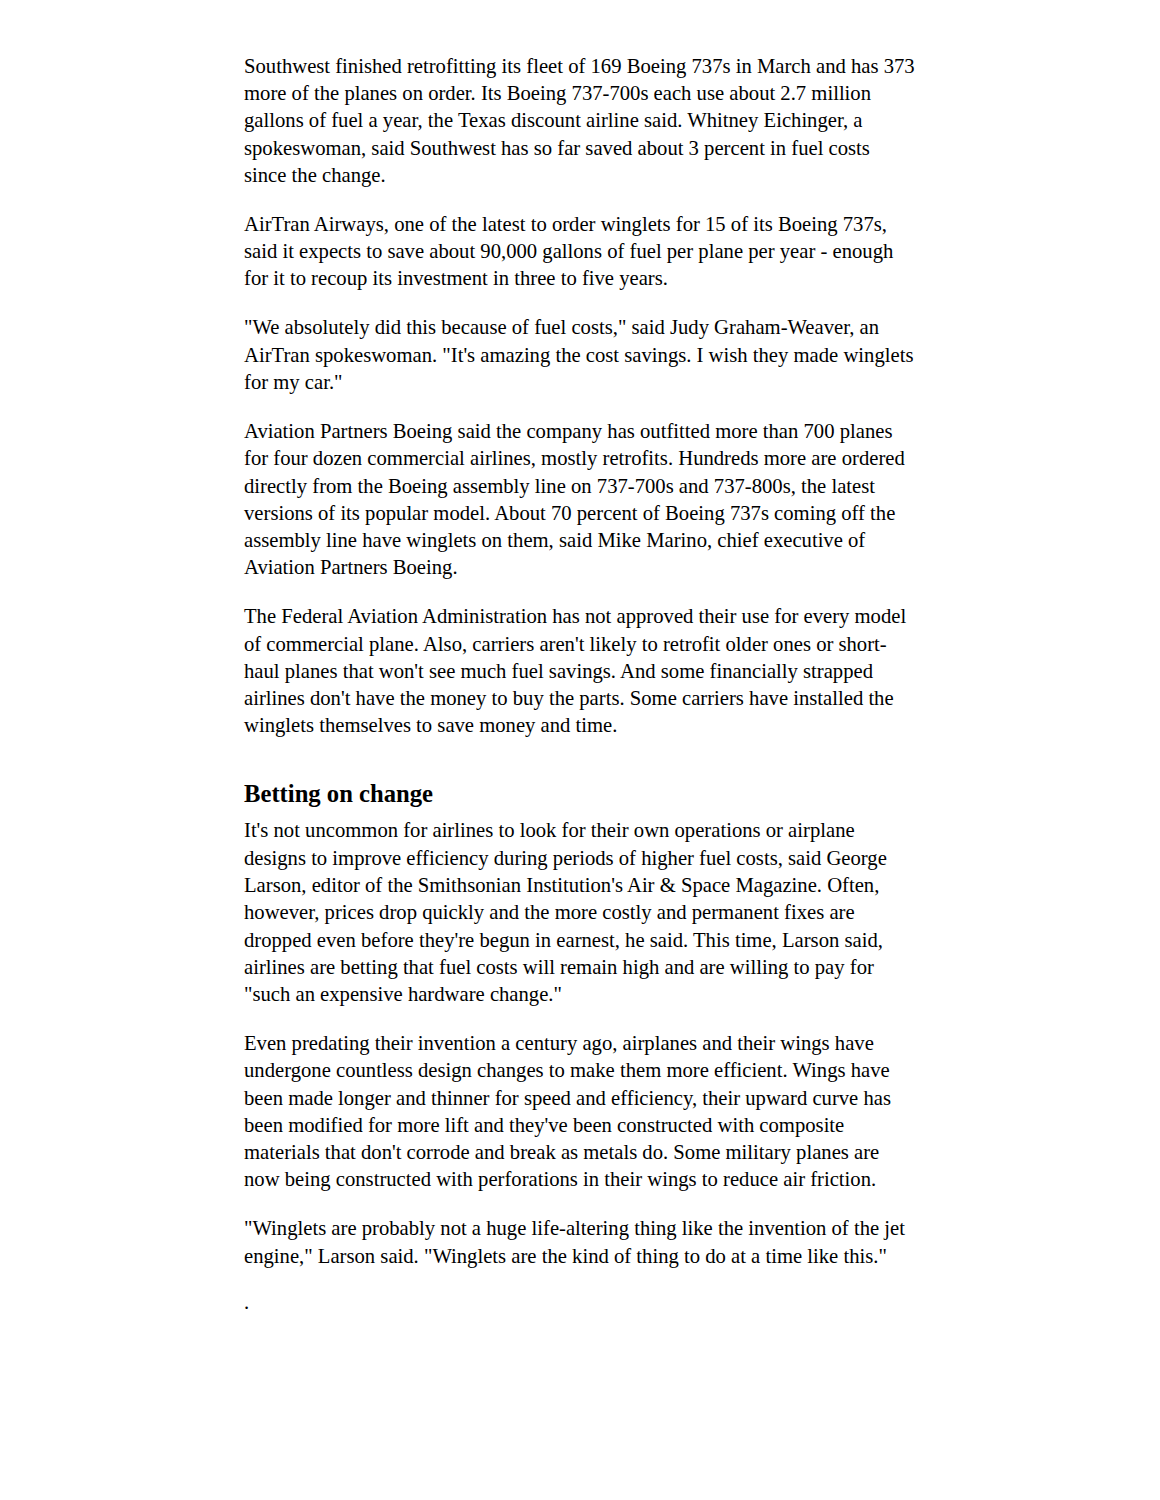Southwest finished retrofitting its fleet of 169 Boeing 737s in March and has 373 more of the planes on order. Its Boeing 737-700s each use about 2.7 million gallons of fuel a year, the Texas discount airline said. Whitney Eichinger, a spokeswoman, said Southwest has so far saved about 3 percent in fuel costs since the change.
AirTran Airways, one of the latest to order winglets for 15 of its Boeing 737s, said it expects to save about 90,000 gallons of fuel per plane per year - enough for it to recoup its investment in three to five years.
"We absolutely did this because of fuel costs," said Judy Graham-Weaver, an AirTran spokeswoman. "It's amazing the cost savings. I wish they made winglets for my car."
Aviation Partners Boeing said the company has outfitted more than 700 planes for four dozen commercial airlines, mostly retrofits. Hundreds more are ordered directly from the Boeing assembly line on 737-700s and 737-800s, the latest versions of its popular model. About 70 percent of Boeing 737s coming off the assembly line have winglets on them, said Mike Marino, chief executive of Aviation Partners Boeing.
The Federal Aviation Administration has not approved their use for every model of commercial plane. Also, carriers aren't likely to retrofit older ones or short-haul planes that won't see much fuel savings. And some financially strapped airlines don't have the money to buy the parts. Some carriers have installed the winglets themselves to save money and time.
Betting on change
It's not uncommon for airlines to look for their own operations or airplane designs to improve efficiency during periods of higher fuel costs, said George Larson, editor of the Smithsonian Institution's Air & Space Magazine. Often, however, prices drop quickly and the more costly and permanent fixes are dropped even before they're begun in earnest, he said. This time, Larson said, airlines are betting that fuel costs will remain high and are willing to pay for "such an expensive hardware change."
Even predating their invention a century ago, airplanes and their wings have undergone countless design changes to make them more efficient. Wings have been made longer and thinner for speed and efficiency, their upward curve has been modified for more lift and they've been constructed with composite materials that don't corrode and break as metals do. Some military planes are now being constructed with perforations in their wings to reduce air friction.
"Winglets are probably not a huge life-altering thing like the invention of the jet engine," Larson said. "Winglets are the kind of thing to do at a time like this."
.